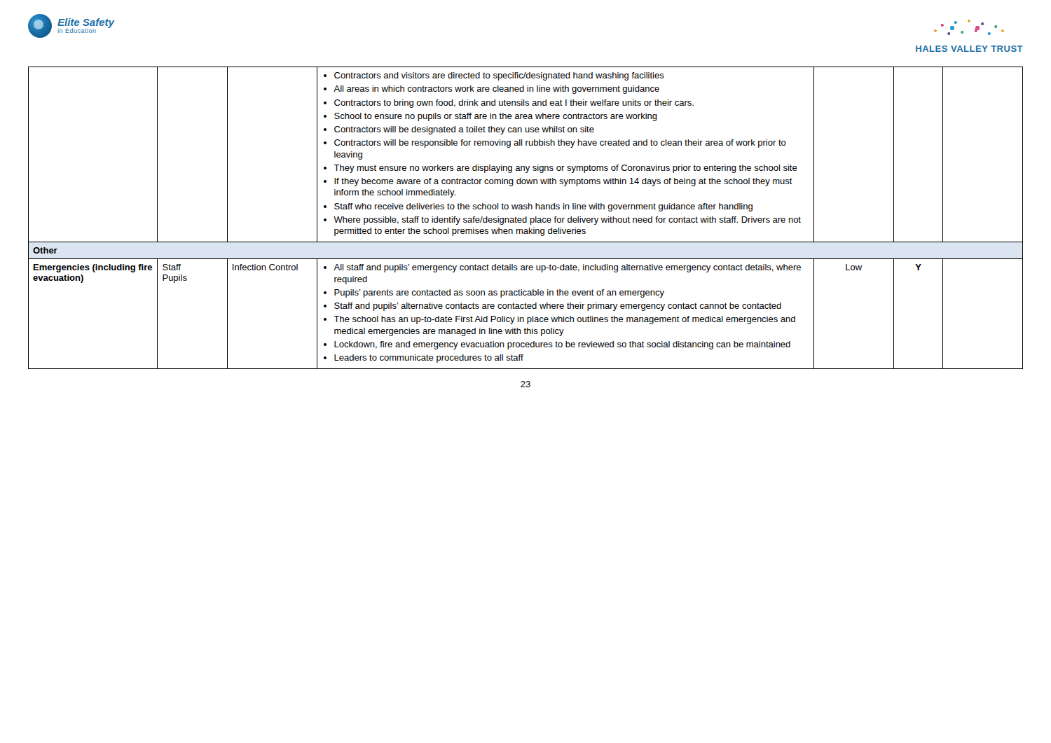Elite Safety
in Education
HALES VALLEY TRUST
| | | | Contractors and visitors are directed to specific/designated hand washing facilities All areas in which contractors work are cleaned in line with government guidance Contractors to bring own food, drink and utensils and eat I their welfare units or their cars. School to ensure no pupils or staff are in the area where contractors are working Contractors will be designated a toilet they can use whilst on site Contractors will be responsible for removing all rubbish they have created and to clean their area of work prior to leaving They must ensure no workers are displaying any signs or symptoms of Coronavirus prior to entering the school site If they become aware of a contractor coming down with symptoms within 14 days of being at the school they must inform the school immediately. Staff who receive deliveries to the school to wash hands in line with government guidance after handling Where possible, staff to identify safe/designated place for delivery without need for contact with staff. Drivers are not permitted to enter the school premises when making deliveries | | | |
| Other |
| Emergencies (including fire evacuation) | Staff Pupils | Infection Control | All staff and pupils’ emergency contact details are up-to-date, including alternative emergency contact details, where required Pupils’ parents are contacted as soon as practicable in the event of an emergency Staff and pupils’ alternative contacts are contacted where their primary emergency contact cannot be contacted The school has an up-to-date First Aid Policy in place which outlines the management of medical emergencies and medical emergencies are managed in line with this policy Lockdown, fire and emergency evacuation procedures to be reviewed so that social distancing can be maintained Leaders to communicate procedures to all staff | Low | Y | |
23